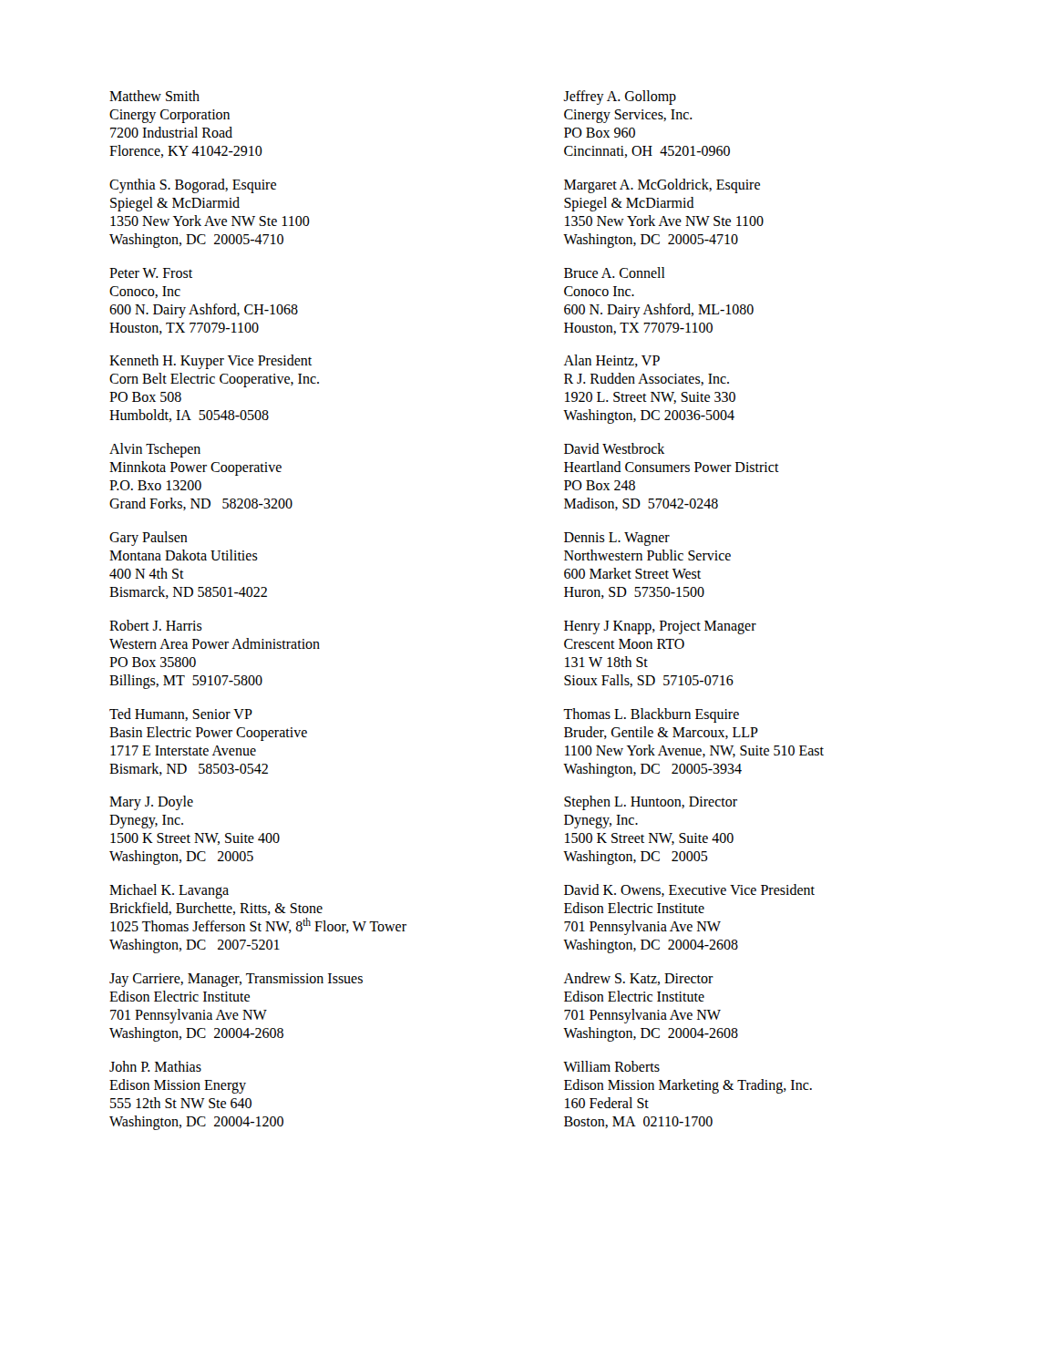Matthew Smith
Cinergy Corporation
7200 Industrial Road
Florence, KY 41042-2910
Cynthia S. Bogorad, Esquire
Spiegel & McDiarmid
1350 New York Ave NW Ste 1100
Washington, DC 20005-4710
Peter W. Frost
Conoco, Inc
600 N. Dairy Ashford, CH-1068
Houston, TX 77079-1100
Kenneth H. Kuyper Vice President
Corn Belt Electric Cooperative, Inc.
PO Box 508
Humboldt, IA 50548-0508
Alvin Tschepen
Minnkota Power Cooperative
P.O. Bxo 13200
Grand Forks, ND 58208-3200
Gary Paulsen
Montana Dakota Utilities
400 N 4th St
Bismarck, ND 58501-4022
Robert J. Harris
Western Area Power Administration
PO Box 35800
Billings, MT 59107-5800
Ted Humann, Senior VP
Basin Electric Power Cooperative
1717 E Interstate Avenue
Bismark, ND 58503-0542
Mary J. Doyle
Dynegy, Inc.
1500 K Street NW, Suite 400
Washington, DC 20005
Michael K. Lavanga
Brickfield, Burchette, Ritts, & Stone
1025 Thomas Jefferson St NW, 8th Floor, W Tower
Washington, DC 2007-5201
Jay Carriere, Manager, Transmission Issues
Edison Electric Institute
701 Pennsylvania Ave NW
Washington, DC 20004-2608
John P. Mathias
Edison Mission Energy
555 12th St NW Ste 640
Washington, DC 20004-1200
Jeffrey A. Gollomp
Cinergy Services, Inc.
PO Box 960
Cincinnati, OH 45201-0960
Margaret A. McGoldrick, Esquire
Spiegel & McDiarmid
1350 New York Ave NW Ste 1100
Washington, DC 20005-4710
Bruce A. Connell
Conoco Inc.
600 N. Dairy Ashford, ML-1080
Houston, TX 77079-1100
Alan Heintz, VP
R J. Rudden Associates, Inc.
1920 L. Street NW, Suite 330
Washington, DC 20036-5004
David Westbrock
Heartland Consumers Power District
PO Box 248
Madison, SD 57042-0248
Dennis L. Wagner
Northwestern Public Service
600 Market Street West
Huron, SD 57350-1500
Henry J Knapp, Project Manager
Crescent Moon RTO
131 W 18th St
Sioux Falls, SD 57105-0716
Thomas L. Blackburn Esquire
Bruder, Gentile & Marcoux, LLP
1100 New York Avenue, NW, Suite 510 East
Washington, DC 20005-3934
Stephen L. Huntoon, Director
Dynegy, Inc.
1500 K Street NW, Suite 400
Washington, DC 20005
David K. Owens, Executive Vice President
Edison Electric Institute
701 Pennsylvania Ave NW
Washington, DC 20004-2608
Andrew S. Katz, Director
Edison Electric Institute
701 Pennsylvania Ave NW
Washington, DC 20004-2608
William Roberts
Edison Mission Marketing & Trading, Inc.
160 Federal St
Boston, MA 02110-1700